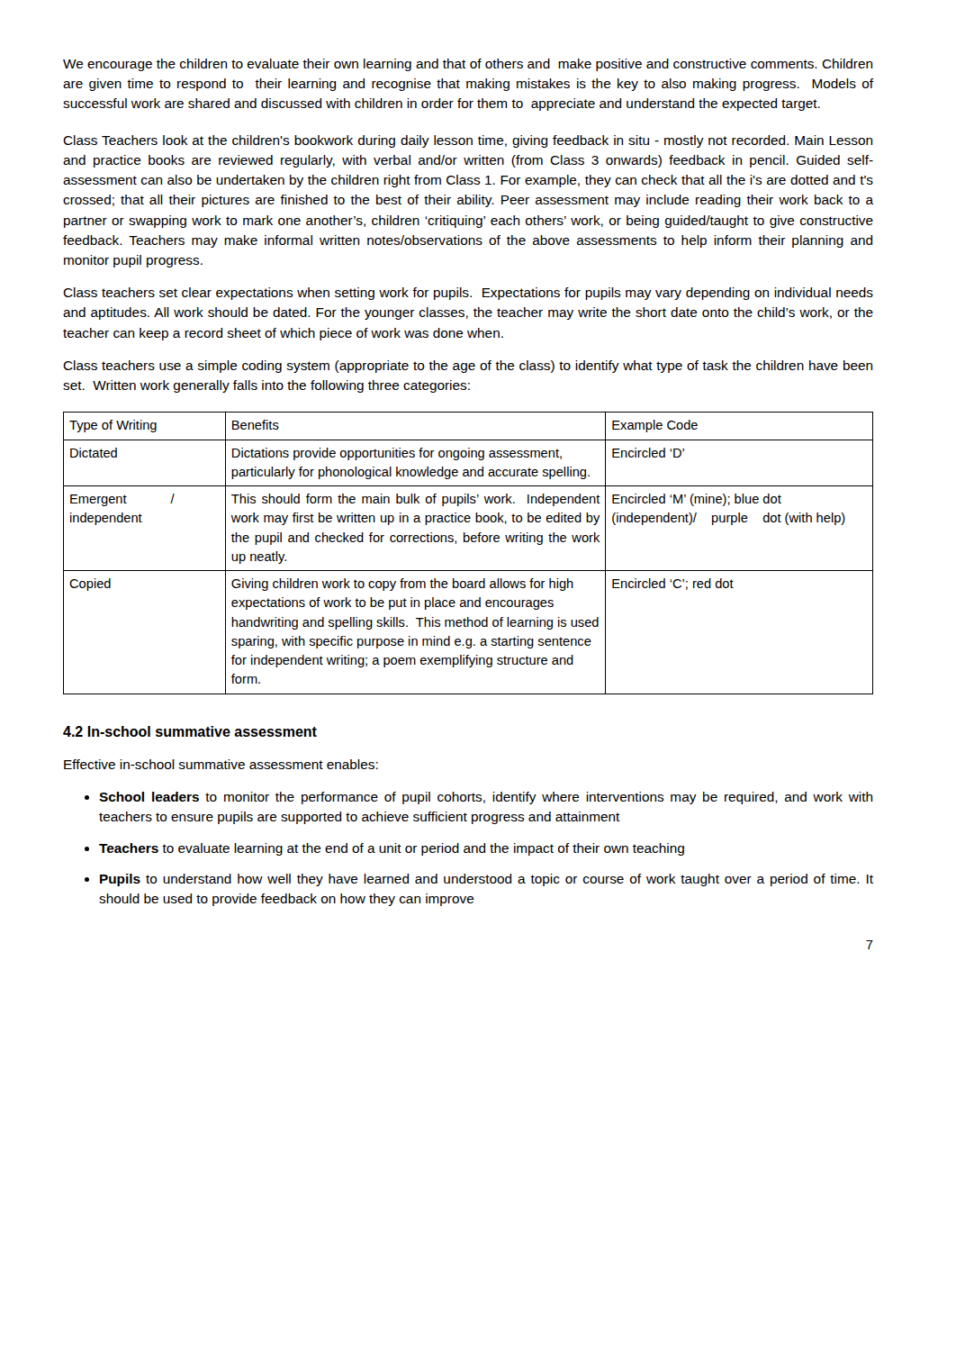We encourage the children to evaluate their own learning and that of others and make positive and constructive comments. Children are given time to respond to their learning and recognise that making mistakes is the key to also making progress. Models of successful work are shared and discussed with children in order for them to appreciate and understand the expected target.
Class Teachers look at the children's bookwork during daily lesson time, giving feedback in situ - mostly not recorded. Main Lesson and practice books are reviewed regularly, with verbal and/or written (from Class 3 onwards) feedback in pencil. Guided self-assessment can also be undertaken by the children right from Class 1. For example, they can check that all the i's are dotted and t's crossed; that all their pictures are finished to the best of their ability. Peer assessment may include reading their work back to a partner or swapping work to mark one another’s, children ‘critiquing’ each others’ work, or being guided/taught to give constructive feedback. Teachers may make informal written notes/observations of the above assessments to help inform their planning and monitor pupil progress.
Class teachers set clear expectations when setting work for pupils. Expectations for pupils may vary depending on individual needs and aptitudes. All work should be dated. For the younger classes, the teacher may write the short date onto the child’s work, or the teacher can keep a record sheet of which piece of work was done when.
Class teachers use a simple coding system (appropriate to the age of the class) to identify what type of task the children have been set. Written work generally falls into the following three categories:
| Type of Writing | Benefits | Example Code |
| Dictated | Dictations provide opportunities for ongoing assessment, particularly for phonological knowledge and accurate spelling. | Encircled ‘D’ |
| Emergent / independent | This should form the main bulk of pupils’ work. Independent work may first be written up in a practice book, to be edited by the pupil and checked for corrections, before writing the work up neatly. | Encircled ‘M’ (mine); blue dot (independent)/ purple dot (with help) |
| Copied | Giving children work to copy from the board allows for high expectations of work to be put in place and encourages handwriting and spelling skills. This method of learning is used sparing, with specific purpose in mind e.g. a starting sentence for independent writing; a poem exemplifying structure and form. | Encircled ‘C’; red dot |
4.2 In-school summative assessment
Effective in-school summative assessment enables:
School leaders to monitor the performance of pupil cohorts, identify where interventions may be required, and work with teachers to ensure pupils are supported to achieve sufficient progress and attainment
Teachers to evaluate learning at the end of a unit or period and the impact of their own teaching
Pupils to understand how well they have learned and understood a topic or course of work taught over a period of time. It should be used to provide feedback on how they can improve
7